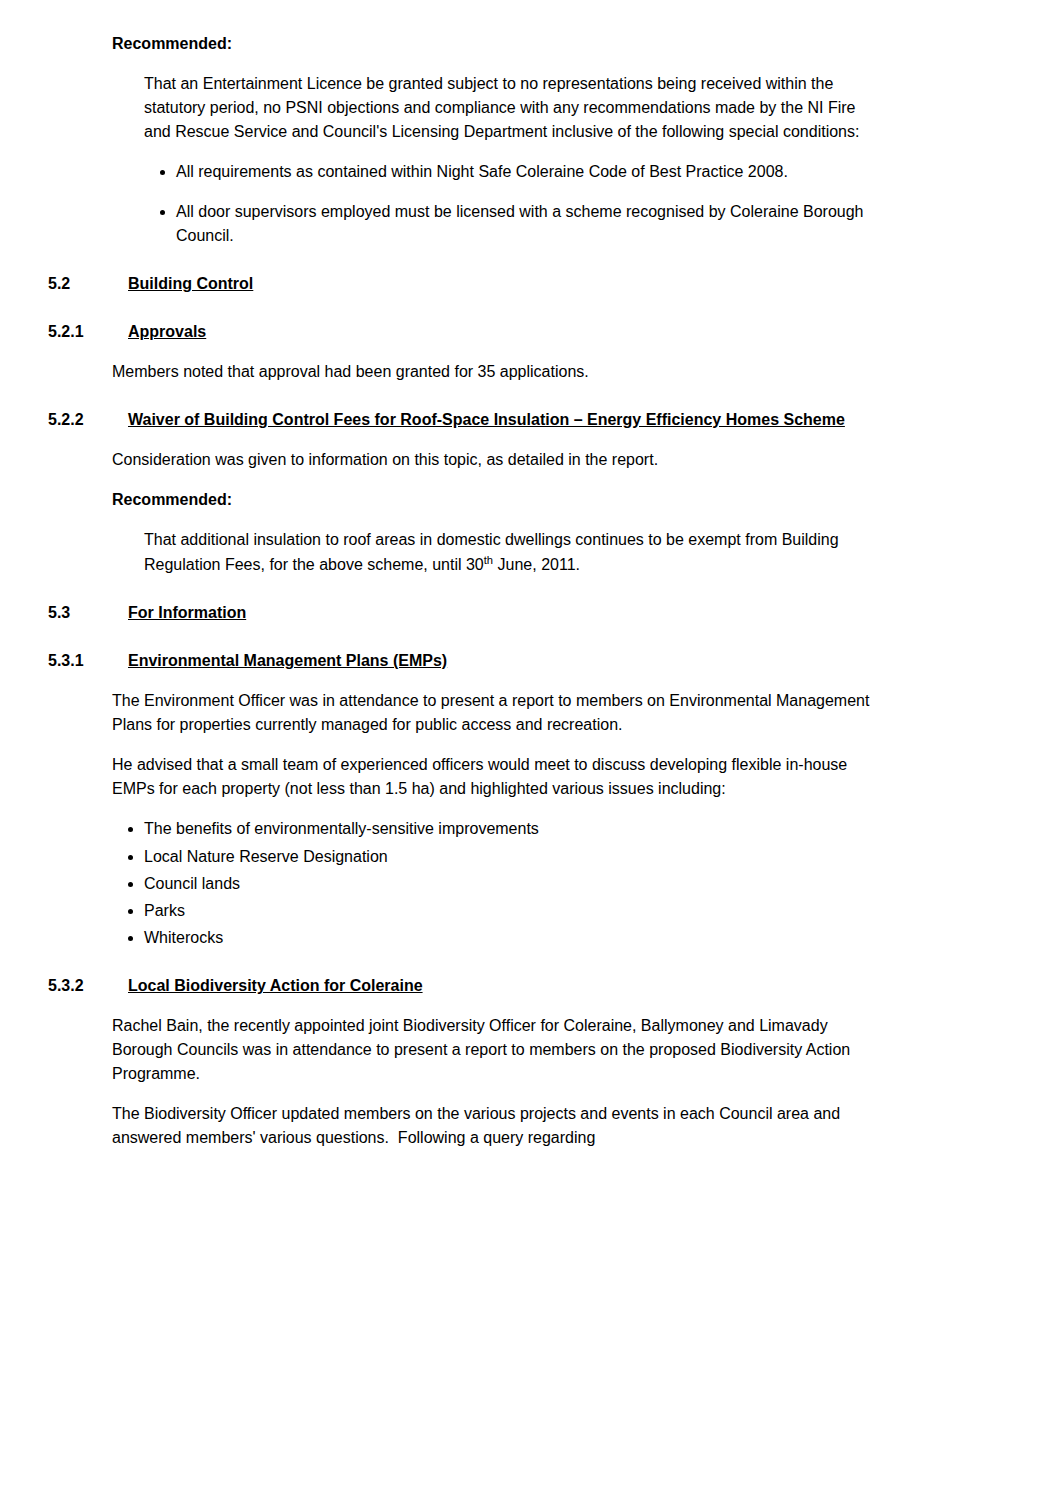Recommended:
That an Entertainment Licence be granted subject to no representations being received within the statutory period, no PSNI objections and compliance with any recommendations made by the NI Fire and Rescue Service and Council's Licensing Department inclusive of the following special conditions:
All requirements as contained within Night Safe Coleraine Code of Best Practice 2008.
All door supervisors employed must be licensed with a scheme recognised by Coleraine Borough Council.
5.2 Building Control
5.2.1 Approvals
Members noted that approval had been granted for 35 applications.
5.2.2 Waiver of Building Control Fees for Roof-Space Insulation – Energy Efficiency Homes Scheme
Consideration was given to information on this topic, as detailed in the report.
Recommended:
That additional insulation to roof areas in domestic dwellings continues to be exempt from Building Regulation Fees, for the above scheme, until 30th June, 2011.
5.3 For Information
5.3.1 Environmental Management Plans (EMPs)
The Environment Officer was in attendance to present a report to members on Environmental Management Plans for properties currently managed for public access and recreation.
He advised that a small team of experienced officers would meet to discuss developing flexible in-house EMPs for each property (not less than 1.5 ha) and highlighted various issues including:
The benefits of environmentally-sensitive improvements
Local Nature Reserve Designation
Council lands
Parks
Whiterocks
5.3.2 Local Biodiversity Action for Coleraine
Rachel Bain, the recently appointed joint Biodiversity Officer for Coleraine, Ballymoney and Limavady Borough Councils was in attendance to present a report to members on the proposed Biodiversity Action Programme.
The Biodiversity Officer updated members on the various projects and events in each Council area and answered members' various questions. Following a query regarding